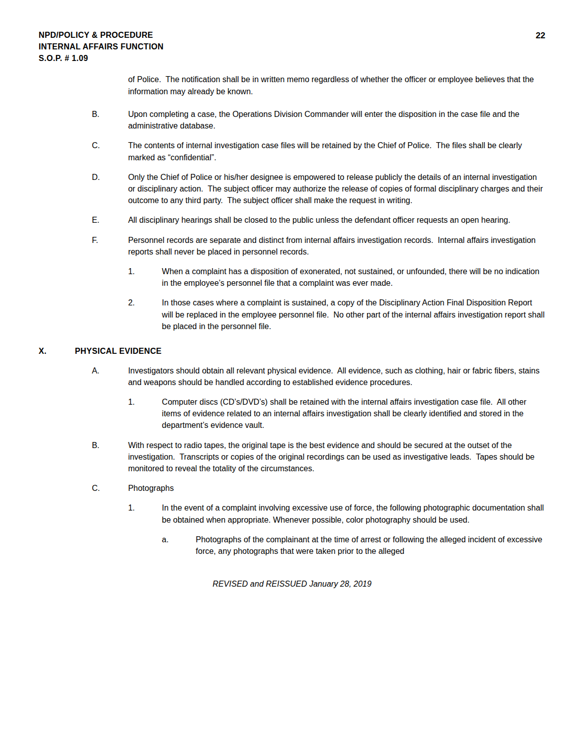22 NPD/POLICY & PROCEDURE INTERNAL AFFAIRS FUNCTION S.O.P. # 1.09
of Police. The notification shall be in written memo regardless of whether the officer or employee believes that the information may already be known.
B.
Upon completing a case, the Operations Division Commander will enter the disposition in the case file and the administrative database.
C.
The contents of internal investigation case files will be retained by the Chief of Police. The files shall be clearly marked as “confidential”.
D.
Only the Chief of Police or his/her designee is empowered to release publicly the details of an internal investigation or disciplinary action. The subject officer may authorize the release of copies of formal disciplinary charges and their outcome to any third party. The subject officer shall make the request in writing.
E.
All disciplinary hearings shall be closed to the public unless the defendant officer requests an open hearing.
F.
Personnel records are separate and distinct from internal affairs investigation records. Internal affairs investigation reports shall never be placed in personnel records.
1.
When a complaint has a disposition of exonerated, not sustained, or unfounded, there will be no indication in the employee’s personnel file that a complaint was ever made.
2.
In those cases where a complaint is sustained, a copy of the Disciplinary Action Final Disposition Report will be replaced in the employee personnel file. No other part of the internal affairs investigation report shall be placed in the personnel file.
X. PHYSICAL EVIDENCE
A.
Investigators should obtain all relevant physical evidence. All evidence, such as clothing, hair or fabric fibers, stains and weapons should be handled according to established evidence procedures.
1.
Computer discs (CD’s/DVD’s) shall be retained with the internal affairs investigation case file. All other items of evidence related to an internal affairs investigation shall be clearly identified and stored in the department’s evidence vault.
B.
With respect to radio tapes, the original tape is the best evidence and should be secured at the outset of the investigation. Transcripts or copies of the original recordings can be used as investigative leads. Tapes should be monitored to reveal the totality of the circumstances.
C.
Photographs
1.
In the event of a complaint involving excessive use of force, the following photographic documentation shall be obtained when appropriate. Whenever possible, color photography should be used.
a.
Photographs of the complainant at the time of arrest or following the alleged incident of excessive force, any photographs that were taken prior to the alleged
REVISED and REISSUED January 28, 2019